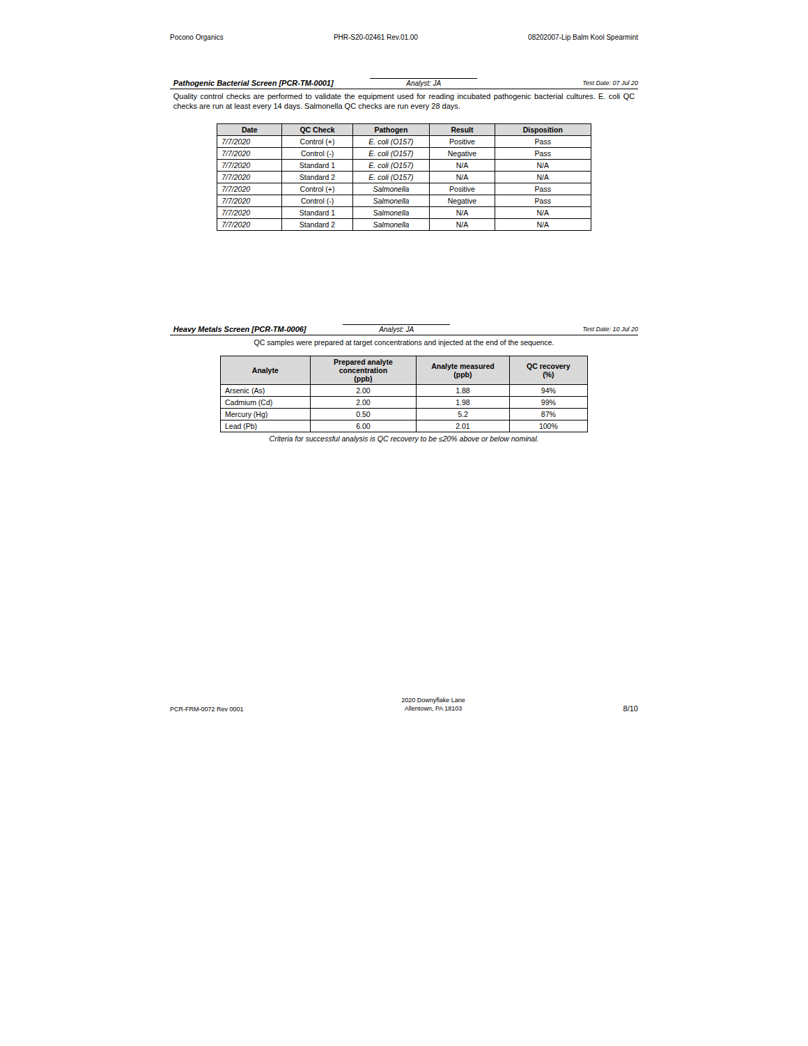Pocono Organics
PHR-S20-02461 Rev.01.00
08202007-Lip Balm Kool Spearmint
Pathogenic Bacterial Screen [PCR-TM-0001]
Analyst: JA
Test Date: 07 Jul 20
Quality control checks are performed to validate the equipment used for reading incubated pathogenic bacterial cultures. E. coli QC checks are run at least every 14 days. Salmonella QC checks are run every 28 days.
| Date | QC Check | Pathogen | Result | Disposition |
| --- | --- | --- | --- | --- |
| 7/7/2020 | Control (+) | E. coli (O157) | Positive | Pass |
| 7/7/2020 | Control (-) | E. coli (O157) | Negative | Pass |
| 7/7/2020 | Standard 1 | E. coli (O157) | N/A | N/A |
| 7/7/2020 | Standard 2 | E. coli (O157) | N/A | N/A |
| 7/7/2020 | Control (+) | Salmonella | Positive | Pass |
| 7/7/2020 | Control (-) | Salmonella | Negative | Pass |
| 7/7/2020 | Standard 1 | Salmonella | N/A | N/A |
| 7/7/2020 | Standard 2 | Salmonella | N/A | N/A |
Heavy Metals Screen [PCR-TM-0006]
Analyst: JA
Test Date: 10 Jul 20
QC samples were prepared at target concentrations and injected at the end of the sequence.
| Analyte | Prepared analyte concentration (ppb) | Analyte measured (ppb) | QC recovery (%) |
| --- | --- | --- | --- |
| Arsenic (As) | 2.00 | 1.88 | 94% |
| Cadmium (Cd) | 2.00 | 1.98 | 99% |
| Mercury (Hg) | 0.50 | 5.2 | 87% |
| Lead (Pb) | 6.00 | 2.01 | 100% |
Criteria for successful analysis is QC recovery to be ≤20% above or below nominal.
PCR-FRM-0072 Rev 0001
2020 Downyflake Lane
Allentown, PA 18103
8/10